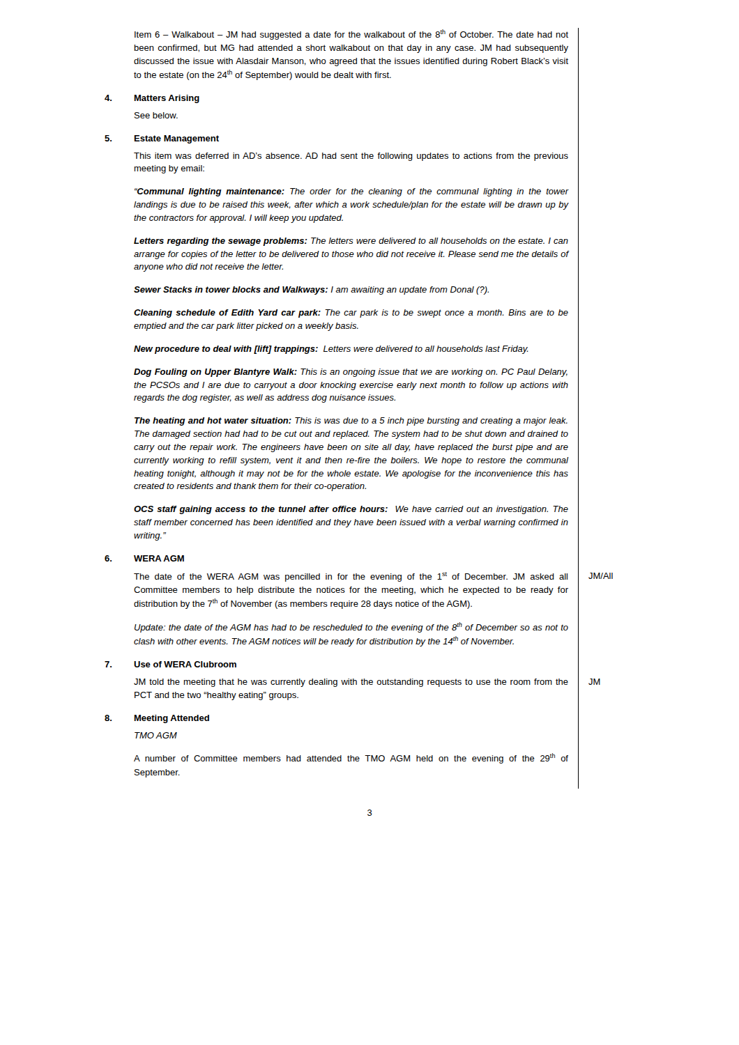Item 6 – Walkabout – JM had suggested a date for the walkabout of the 8th of October. The date had not been confirmed, but MG had attended a short walkabout on that day in any case. JM had subsequently discussed the issue with Alasdair Manson, who agreed that the issues identified during Robert Black’s visit to the estate (on the 24th of September) would be dealt with first.
4.
Matters Arising
See below.
5.
Estate Management
This item was deferred in AD’s absence. AD had sent the following updates to actions from the previous meeting by email:
“Communal lighting maintenance: The order for the cleaning of the communal lighting in the tower landings is due to be raised this week, after which a work schedule/plan for the estate will be drawn up by the contractors for approval. I will keep you updated.
Letters regarding the sewage problems: The letters were delivered to all households on the estate. I can arrange for copies of the letter to be delivered to those who did not receive it. Please send me the details of anyone who did not receive the letter.
Sewer Stacks in tower blocks and Walkways: I am awaiting an update from Donal (?).
Cleaning schedule of Edith Yard car park: The car park is to be swept once a month. Bins are to be emptied and the car park litter picked on a weekly basis.
New procedure to deal with [lift] trappings: Letters were delivered to all households last Friday.
Dog Fouling on Upper Blantyre Walk: This is an ongoing issue that we are working on. PC Paul Delany, the PCSOs and I are due to carryout a door knocking exercise early next month to follow up actions with regards the dog register, as well as address dog nuisance issues.
The heating and hot water situation: This is was due to a 5 inch pipe bursting and creating a major leak. The damaged section had had to be cut out and replaced. The system had to be shut down and drained to carry out the repair work. The engineers have been on site all day, have replaced the burst pipe and are currently working to refill system, vent it and then re-fire the boilers. We hope to restore the communal heating tonight, although it may not be for the whole estate. We apologise for the inconvenience this has created to residents and thank them for their co-operation.
OCS staff gaining access to the tunnel after office hours: We have carried out an investigation. The staff member concerned has been identified and they have been issued with a verbal warning confirmed in writing.”
6.
WERA AGM
The date of the WERA AGM was pencilled in for the evening of the 1st of December. JM asked all Committee members to help distribute the notices for the meeting, which he expected to be ready for distribution by the 7th of November (as members require 28 days notice of the AGM).
JM/All
Update: the date of the AGM has had to be rescheduled to the evening of the 8th of December so as not to clash with other events. The AGM notices will be ready for distribution by the 14th of November.
7.
Use of WERA Clubroom
JM told the meeting that he was currently dealing with the outstanding requests to use the room from the PCT and the two “healthy eating” groups.
JM
8.
Meeting Attended
TMO AGM
A number of Committee members had attended the TMO AGM held on the evening of the 29th of September.
3